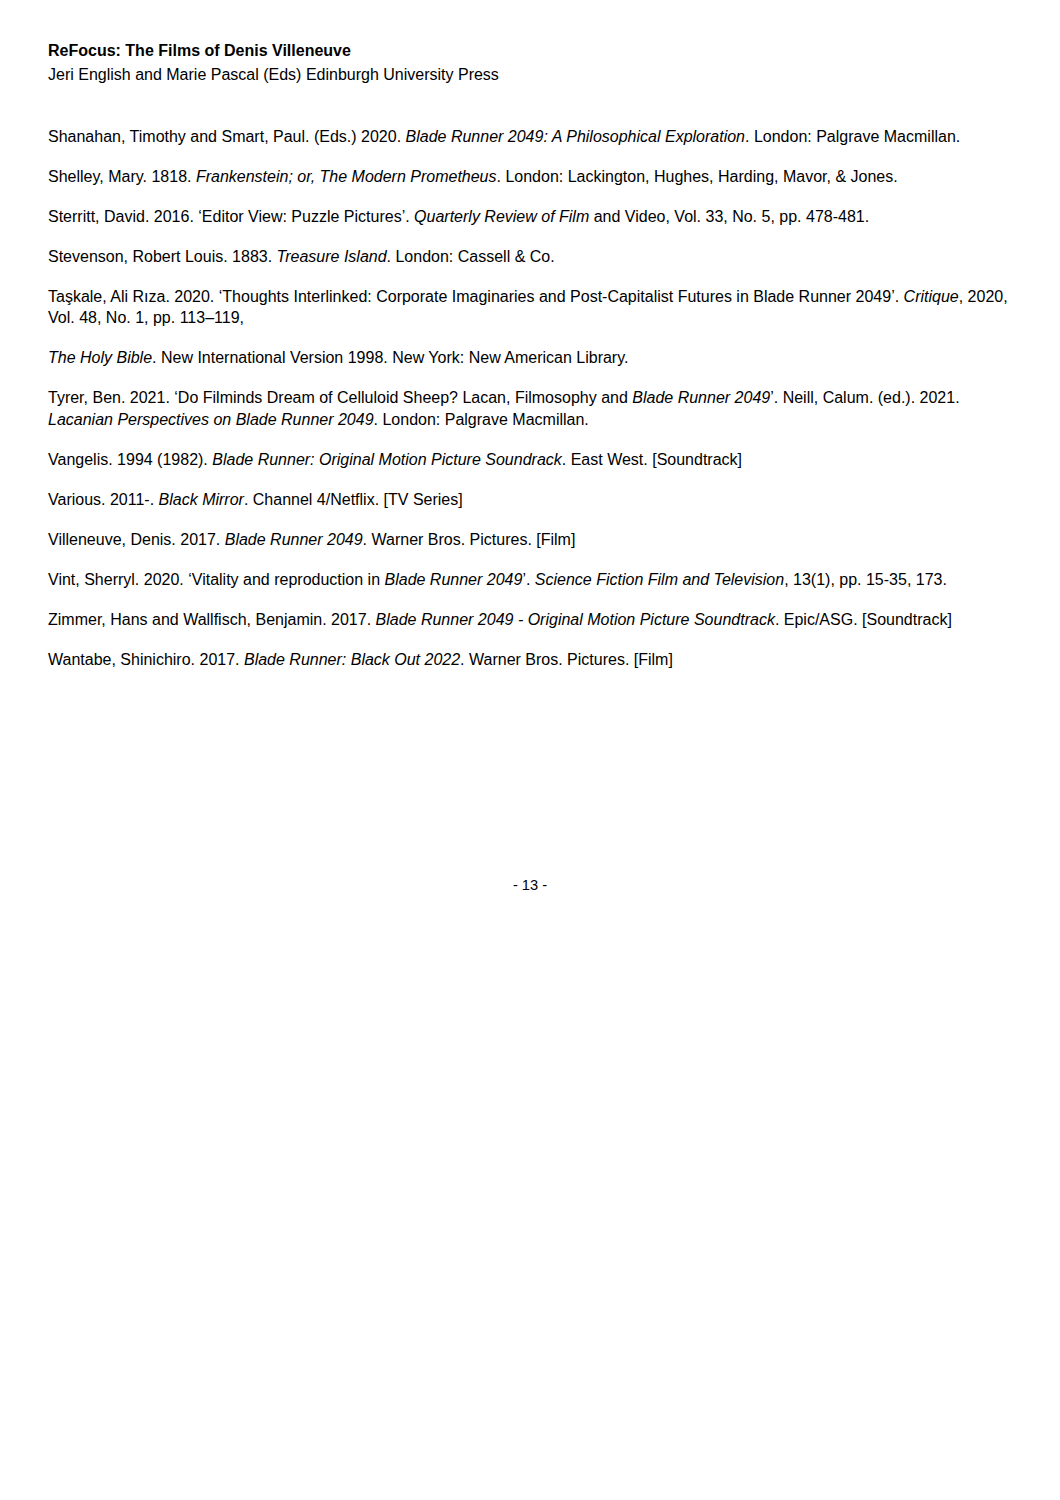ReFocus: The Films of Denis Villeneuve
Jeri English and Marie Pascal (Eds) Edinburgh University Press
Shanahan, Timothy and Smart, Paul. (Eds.) 2020. Blade Runner 2049: A Philosophical Exploration. London: Palgrave Macmillan.
Shelley, Mary. 1818. Frankenstein; or, The Modern Prometheus. London: Lackington, Hughes, Harding, Mavor, & Jones.
Sterritt, David. 2016. ‘Editor View: Puzzle Pictures’. Quarterly Review of Film and Video, Vol. 33, No. 5, pp. 478-481.
Stevenson, Robert Louis. 1883. Treasure Island. London: Cassell & Co.
Taşkale, Ali Rıza. 2020. ‘Thoughts Interlinked: Corporate Imaginaries and Post-Capitalist Futures in Blade Runner 2049’. Critique, 2020, Vol. 48, No. 1, pp. 113–119,
The Holy Bible. New International Version 1998. New York: New American Library.
Tyrer, Ben. 2021. ‘Do Filminds Dream of Celluloid Sheep? Lacan, Filmosophy and Blade Runner 2049’. Neill, Calum. (ed.). 2021. Lacanian Perspectives on Blade Runner 2049. London: Palgrave Macmillan.
Vangelis. 1994 (1982). Blade Runner: Original Motion Picture Soundrack. East West. [Soundtrack]
Various. 2011-. Black Mirror. Channel 4/Netflix. [TV Series]
Villeneuve, Denis. 2017. Blade Runner 2049. Warner Bros. Pictures. [Film]
Vint, Sherryl. 2020. ‘Vitality and reproduction in Blade Runner 2049’. Science Fiction Film and Television, 13(1), pp. 15-35, 173.
Zimmer, Hans and Wallfisch, Benjamin. 2017. Blade Runner 2049 - Original Motion Picture Soundtrack. Epic/ASG. [Soundtrack]
Wantabe, Shinichiro. 2017. Blade Runner: Black Out 2022. Warner Bros. Pictures. [Film]
- 13 -